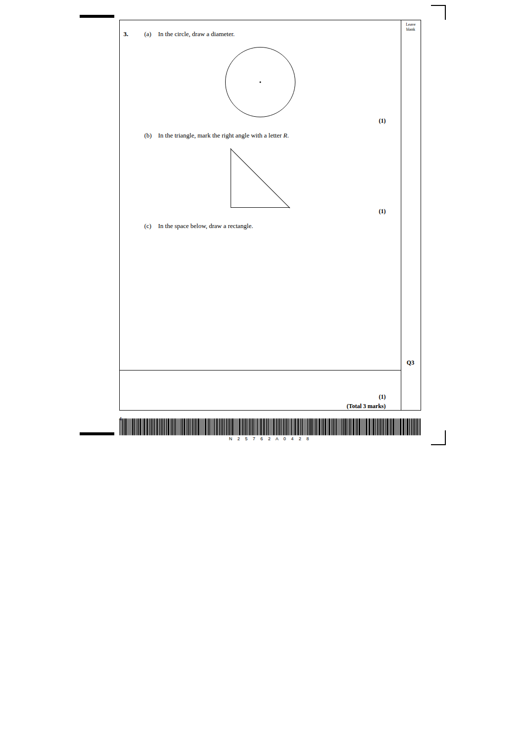Leave
blank
3.
(a) In the circle, draw a diameter.
(1)
(b) In the triangle, mark the right angle with a letter R.
(1)
(c) In the space below, draw a rectangle.
(1)
Q3
(Total 3 marks)
4
N 2 5 7 6 2 A 0 4 2 8